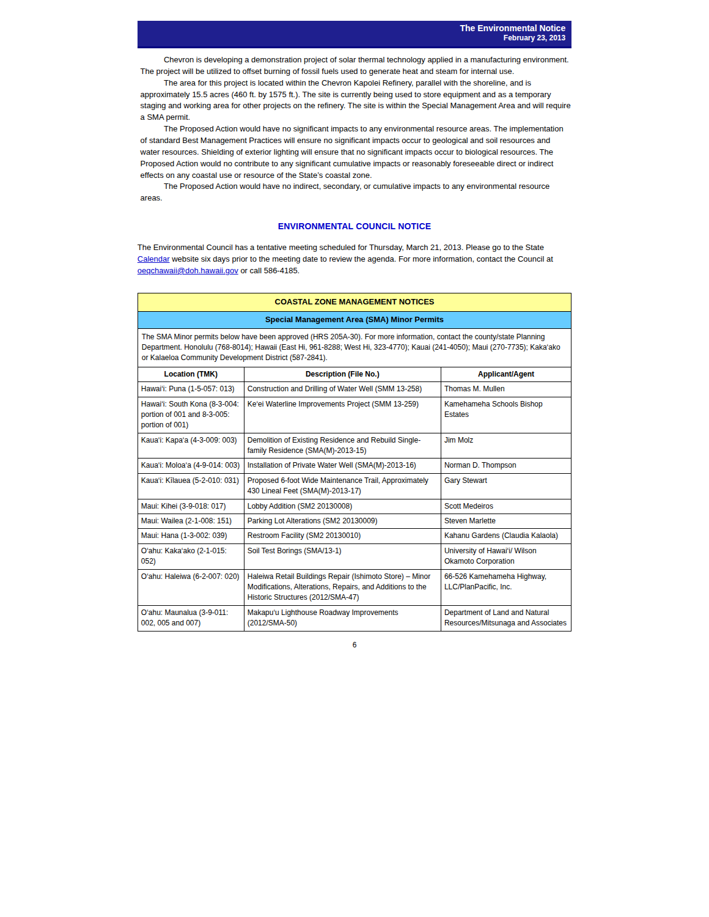The Environmental Notice
February 23, 2013
Chevron is developing a demonstration project of solar thermal technology applied in a manufacturing environment. The project will be utilized to offset burning of fossil fuels used to generate heat and steam for internal use.
The area for this project is located within the Chevron Kapolei Refinery, parallel with the shoreline, and is approximately 15.5 acres (460 ft. by 1575 ft.). The site is currently being used to store equipment and as a temporary staging and working area for other projects on the refinery. The site is within the Special Management Area and will require a SMA permit.
The Proposed Action would have no significant impacts to any environmental resource areas. The implementation of standard Best Management Practices will ensure no significant impacts occur to geological and soil resources and water resources. Shielding of exterior lighting will ensure that no significant impacts occur to biological resources. The Proposed Action would no contribute to any significant cumulative impacts or reasonably foreseeable direct or indirect effects on any coastal use or resource of the State’s coastal zone.
The Proposed Action would have no indirect, secondary, or cumulative impacts to any environmental resource areas.
ENVIRONMENTAL COUNCIL NOTICE
The Environmental Council has a tentative meeting scheduled for Thursday, March 21, 2013. Please go to the State Calendar website six days prior to the meeting date to review the agenda. For more information, contact the Council at oeqchawaii@doh.hawaii.gov or call 586-4185.
| COASTAL ZONE MANAGEMENT NOTICES |
| Special Management Area (SMA) Minor Permits |
| The SMA Minor permits below have been approved (HRS 205A-30). For more information, contact the county/state Planning Department. Honolulu (768-8014); Hawaii (East Hi, 961-8288; West Hi, 323-4770); Kauai (241-4050); Maui (270-7735); Kaka‘ako or Kalaeloa Community Development District (587-2841). |
| Location (TMK) | Description (File No.) | Applicant/Agent |
| Hawai‘i: Puna (1-5-057: 013) | Construction and Drilling of Water Well (SMM 13-258) | Thomas M. Mullen |
| Hawai‘i: South Kona (8-3-004: portion of 001 and 8-3-005: portion of 001) | Ke‘ei Waterline Improvements Project (SMM 13-259) | Kamehameha Schools Bishop Estates |
| Kaua‘i: Kapa‘a (4-3-009: 003) | Demolition of Existing Residence and Rebuild Single-family Residence (SMA(M)-2013-15) | Jim Molz |
| Kaua‘i: Moloa‘a (4-9-014: 003) | Installation of Private Water Well (SMA(M)-2013-16) | Norman D. Thompson |
| Kaua‘i: Kīlauea (5-2-010: 031) | Proposed 6-foot Wide Maintenance Trail, Approximately 430 Lineal Feet (SMA(M)-2013-17) | Gary Stewart |
| Maui: Kihei (3-9-018: 017) | Lobby Addition (SM2 20130008) | Scott Medeiros |
| Maui: Wailea (2-1-008: 151) | Parking Lot Alterations (SM2 20130009) | Steven Marlette |
| Maui: Hana (1-3-002: 039) | Restroom Facility (SM2 20130010) | Kahanu Gardens (Claudia Kalaola) |
| O‘ahu: Kaka‘ako (2-1-015: 052) | Soil Test Borings (SMA/13-1) | University of Hawai‘i/ Wilson Okamoto Corporation |
| O‘ahu: Haleiwa (6-2-007: 020) | Haleiwa Retail Buildings Repair (Ishimoto Store) – Minor Modifications, Alterations, Repairs, and Additions to the Historic Structures (2012/SMA-47) | 66-526 Kamehameha Highway, LLC/PlanPacific, Inc. |
| O‘ahu: Maunalua (3-9-011: 002, 005 and 007) | Makapu‘u Lighthouse Roadway Improvements (2012/SMA-50) | Department of Land and Natural Resources/Mitsunaga and Associates |
6